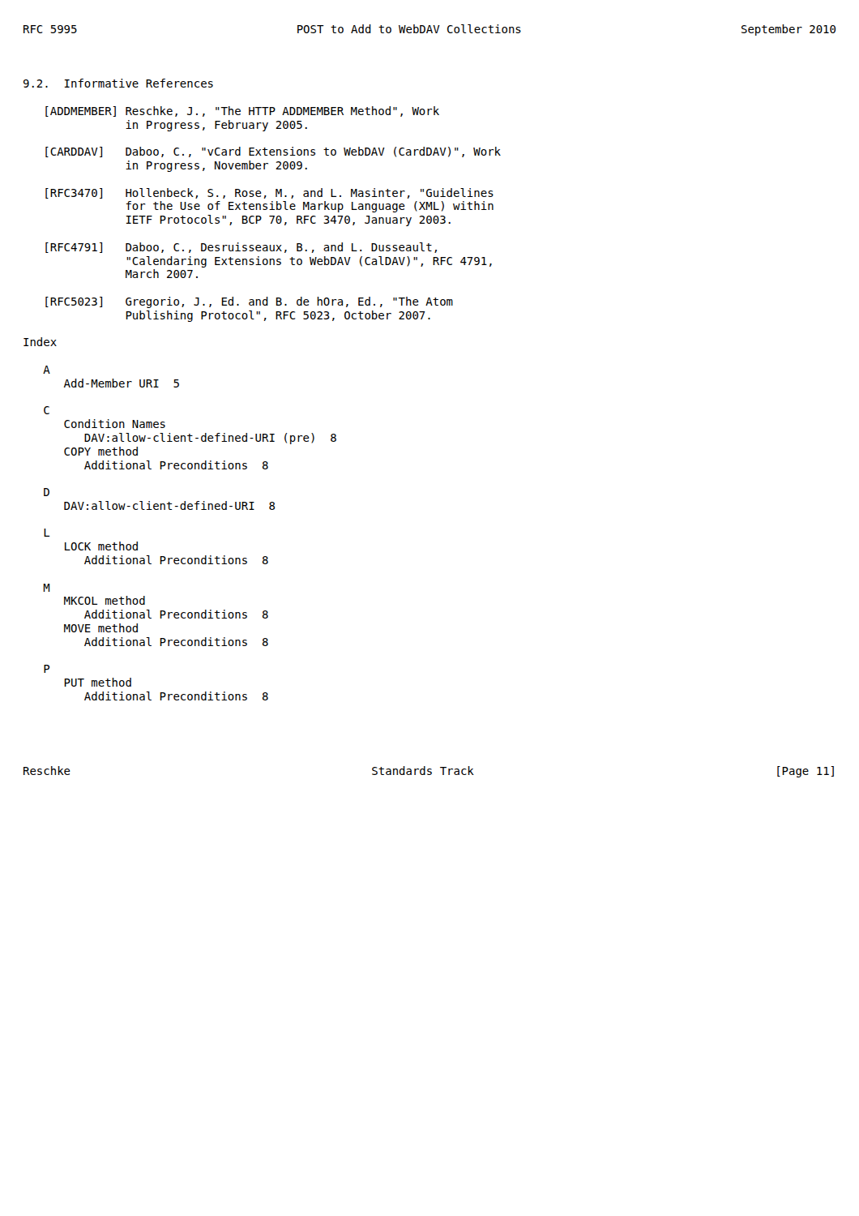RFC 5995 POST to Add to WebDAV Collections September 2010
9.2. Informative References
[ADDMEMBER] Reschke, J., "The HTTP ADDMEMBER Method", Work in Progress, February 2005. [CARDDAV] Daboo, C., "vCard Extensions to WebDAV (CardDAV)", Work in Progress, November 2009. [RFC3470] Hollenbeck, S., Rose, M., and L. Masinter, "Guidelines for the Use of Extensible Markup Language (XML) within IETF Protocols", BCP 70, RFC 3470, January 2003. [RFC4791] Daboo, C., Desruisseaux, B., and L. Dusseault, "Calendaring Extensions to WebDAV (CalDAV)", RFC 4791, March 2007. [RFC5023] Gregorio, J., Ed. and B. de hOra, Ed., "The Atom Publishing Protocol", RFC 5023, October 2007.
Index
A Add-Member URI 5 C Condition Names DAV:allow-client-defined-URI (pre) 8 COPY method Additional Preconditions 8 D DAV:allow-client-defined-URI 8 L LOCK method Additional Preconditions 8 M MKCOL method Additional Preconditions 8 MOVE method Additional Preconditions 8 P PUT method Additional Preconditions 8
Reschke Standards Track[Page 11]